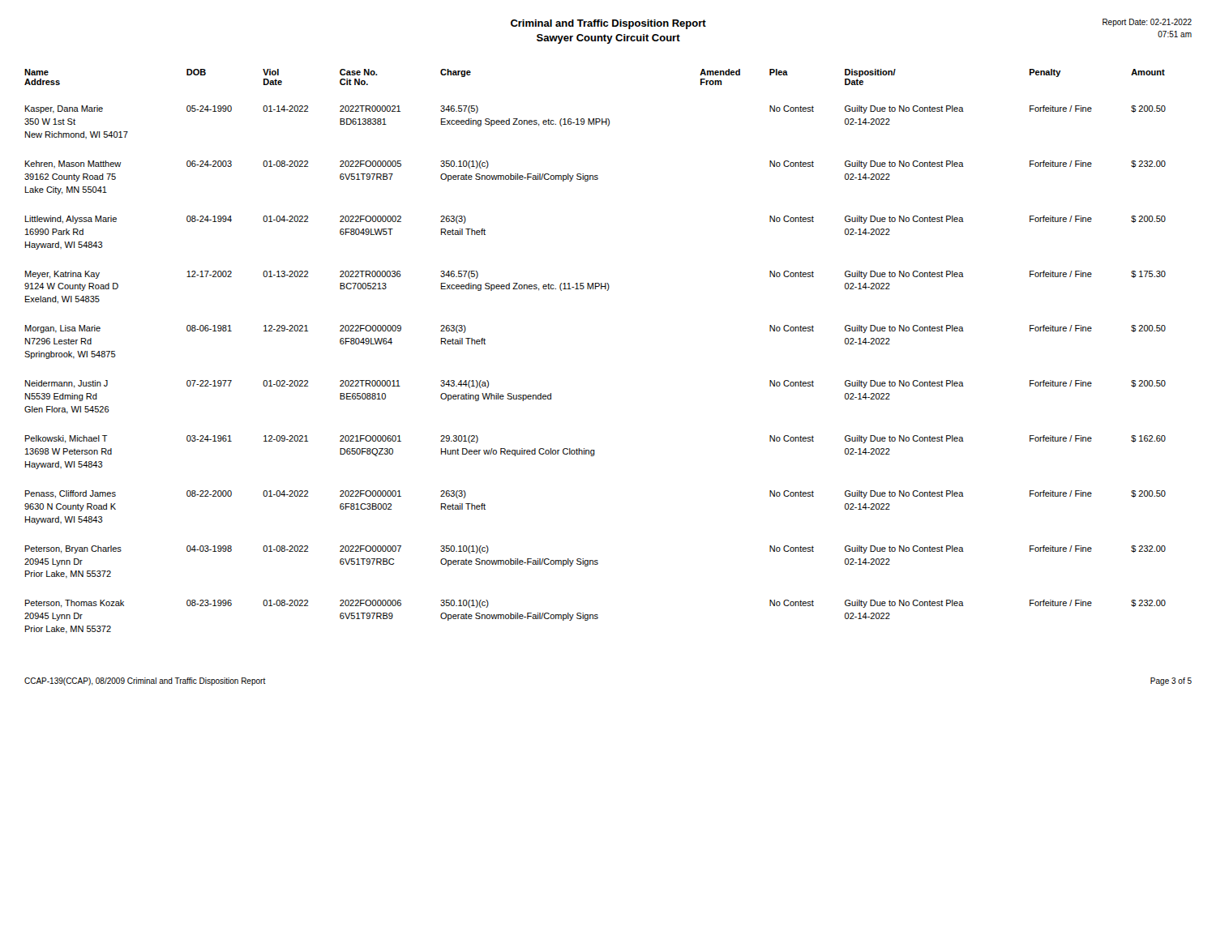Report Date: 02-21-2022
07:51 am
Criminal and Traffic Disposition Report
Sawyer County Circuit Court
| Name Address | DOB | Viol Date | Case No. Cit No. | Charge | Amended From | Plea | Disposition/ Date | Penalty | Amount |
| --- | --- | --- | --- | --- | --- | --- | --- | --- | --- |
| Kasper, Dana Marie 350 W 1st St New Richmond, WI 54017 | 05-24-1990 | 01-14-2022 | 2022TR000021 BD6138381 | 346.57(5) Exceeding Speed Zones, etc. (16-19 MPH) | | No Contest | Guilty Due to No Contest Plea 02-14-2022 | Forfeiture / Fine | $ 200.50 |
| Kehren, Mason Matthew 39162 County Road 75 Lake City, MN 55041 | 06-24-2003 | 01-08-2022 | 2022FO000005 6V51T97RB7 | 350.10(1)(c) Operate Snowmobile-Fail/Comply Signs | | No Contest | Guilty Due to No Contest Plea 02-14-2022 | Forfeiture / Fine | $ 232.00 |
| Littlewind, Alyssa Marie 16990 Park Rd Hayward, WI 54843 | 08-24-1994 | 01-04-2022 | 2022FO000002 6F8049LW5T | 263(3) Retail Theft | | No Contest | Guilty Due to No Contest Plea 02-14-2022 | Forfeiture / Fine | $ 200.50 |
| Meyer, Katrina Kay 9124 W County Road D Exeland, WI 54835 | 12-17-2002 | 01-13-2022 | 2022TR000036 BC7005213 | 346.57(5) Exceeding Speed Zones, etc. (11-15 MPH) | | No Contest | Guilty Due to No Contest Plea 02-14-2022 | Forfeiture / Fine | $ 175.30 |
| Morgan, Lisa Marie N7296 Lester Rd Springbrook, WI 54875 | 08-06-1981 | 12-29-2021 | 2022FO000009 6F8049LW64 | 263(3) Retail Theft | | No Contest | Guilty Due to No Contest Plea 02-14-2022 | Forfeiture / Fine | $ 200.50 |
| Neidermann, Justin J N5539 Edming Rd Glen Flora, WI 54526 | 07-22-1977 | 01-02-2022 | 2022TR000011 BE6508810 | 343.44(1)(a) Operating While Suspended | | No Contest | Guilty Due to No Contest Plea 02-14-2022 | Forfeiture / Fine | $ 200.50 |
| Pelkowski, Michael T 13698 W Peterson Rd Hayward, WI 54843 | 03-24-1961 | 12-09-2021 | 2021FO000601 D650F8QZ30 | 29.301(2) Hunt Deer w/o Required Color Clothing | | No Contest | Guilty Due to No Contest Plea 02-14-2022 | Forfeiture / Fine | $ 162.60 |
| Penass, Clifford James 9630 N County Road K Hayward, WI 54843 | 08-22-2000 | 01-04-2022 | 2022FO000001 6F81C3B002 | 263(3) Retail Theft | | No Contest | Guilty Due to No Contest Plea 02-14-2022 | Forfeiture / Fine | $ 200.50 |
| Peterson, Bryan Charles 20945 Lynn Dr Prior Lake, MN 55372 | 04-03-1998 | 01-08-2022 | 2022FO000007 6V51T97RBC | 350.10(1)(c) Operate Snowmobile-Fail/Comply Signs | | No Contest | Guilty Due to No Contest Plea 02-14-2022 | Forfeiture / Fine | $ 232.00 |
| Peterson, Thomas Kozak 20945 Lynn Dr Prior Lake, MN 55372 | 08-23-1996 | 01-08-2022 | 2022FO000006 6V51T97RB9 | 350.10(1)(c) Operate Snowmobile-Fail/Comply Signs | | No Contest | Guilty Due to No Contest Plea 02-14-2022 | Forfeiture / Fine | $ 232.00 |
CCAP-139(CCAP), 08/2009 Criminal and Traffic Disposition Report Page 3 of 5